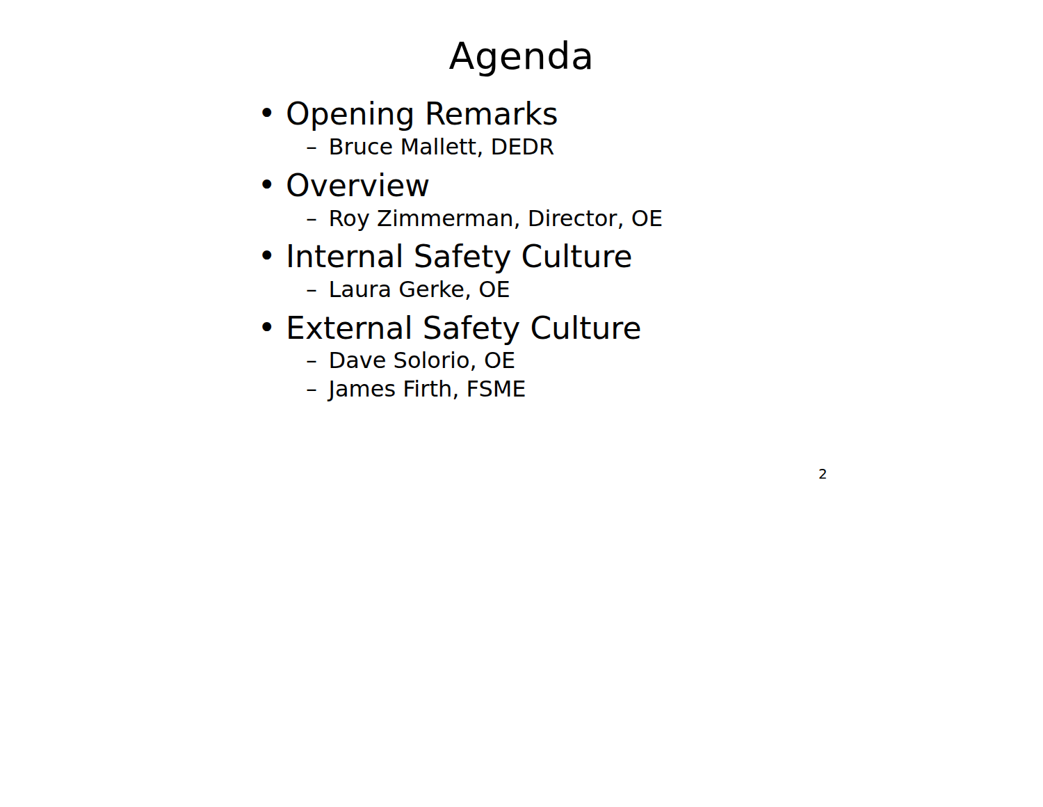Agenda
Opening Remarks
Bruce Mallett, DEDR
Overview
Roy Zimmerman, Director, OE
Internal Safety Culture
Laura Gerke, OE
External Safety Culture
Dave Solorio, OE
James Firth, FSME
2